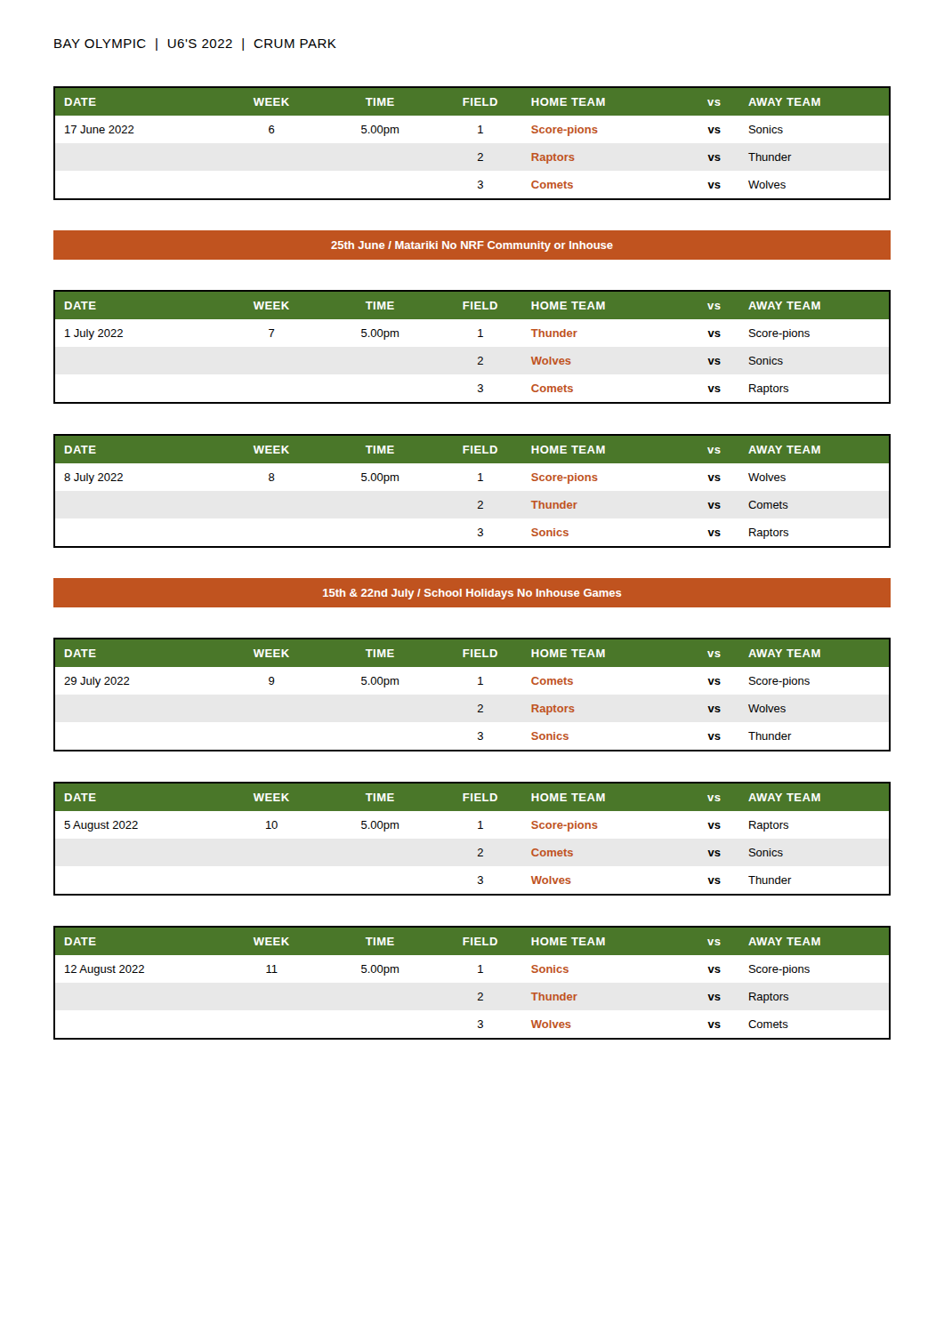BAY OLYMPIC | U6'S 2022 | CRUM PARK
| DATE | WEEK | TIME | FIELD | HOME TEAM | vs | AWAY TEAM |
| --- | --- | --- | --- | --- | --- | --- |
| 17 June 2022 | 6 | 5.00pm | 1 | Score-pions | vs | Sonics |
| | | | 2 | Raptors | vs | Thunder |
| | | | 3 | Comets | vs | Wolves |
25th June / Matariki No NRF Community or Inhouse
| DATE | WEEK | TIME | FIELD | HOME TEAM | vs | AWAY TEAM |
| --- | --- | --- | --- | --- | --- | --- |
| 1 July 2022 | 7 | 5.00pm | 1 | Thunder | vs | Score-pions |
| | | | 2 | Wolves | vs | Sonics |
| | | | 3 | Comets | vs | Raptors |
| DATE | WEEK | TIME | FIELD | HOME TEAM | vs | AWAY TEAM |
| --- | --- | --- | --- | --- | --- | --- |
| 8 July 2022 | 8 | 5.00pm | 1 | Score-pions | vs | Wolves |
| | | | 2 | Thunder | vs | Comets |
| | | | 3 | Sonics | vs | Raptors |
15th & 22nd July / School Holidays No Inhouse Games
| DATE | WEEK | TIME | FIELD | HOME TEAM | vs | AWAY TEAM |
| --- | --- | --- | --- | --- | --- | --- |
| 29 July 2022 | 9 | 5.00pm | 1 | Comets | vs | Score-pions |
| | | | 2 | Raptors | vs | Wolves |
| | | | 3 | Sonics | vs | Thunder |
| DATE | WEEK | TIME | FIELD | HOME TEAM | vs | AWAY TEAM |
| --- | --- | --- | --- | --- | --- | --- |
| 5 August 2022 | 10 | 5.00pm | 1 | Score-pions | vs | Raptors |
| | | | 2 | Comets | vs | Sonics |
| | | | 3 | Wolves | vs | Thunder |
| DATE | WEEK | TIME | FIELD | HOME TEAM | vs | AWAY TEAM |
| --- | --- | --- | --- | --- | --- | --- |
| 12 August 2022 | 11 | 5.00pm | 1 | Sonics | vs | Score-pions |
| | | | 2 | Thunder | vs | Raptors |
| | | | 3 | Wolves | vs | Comets |